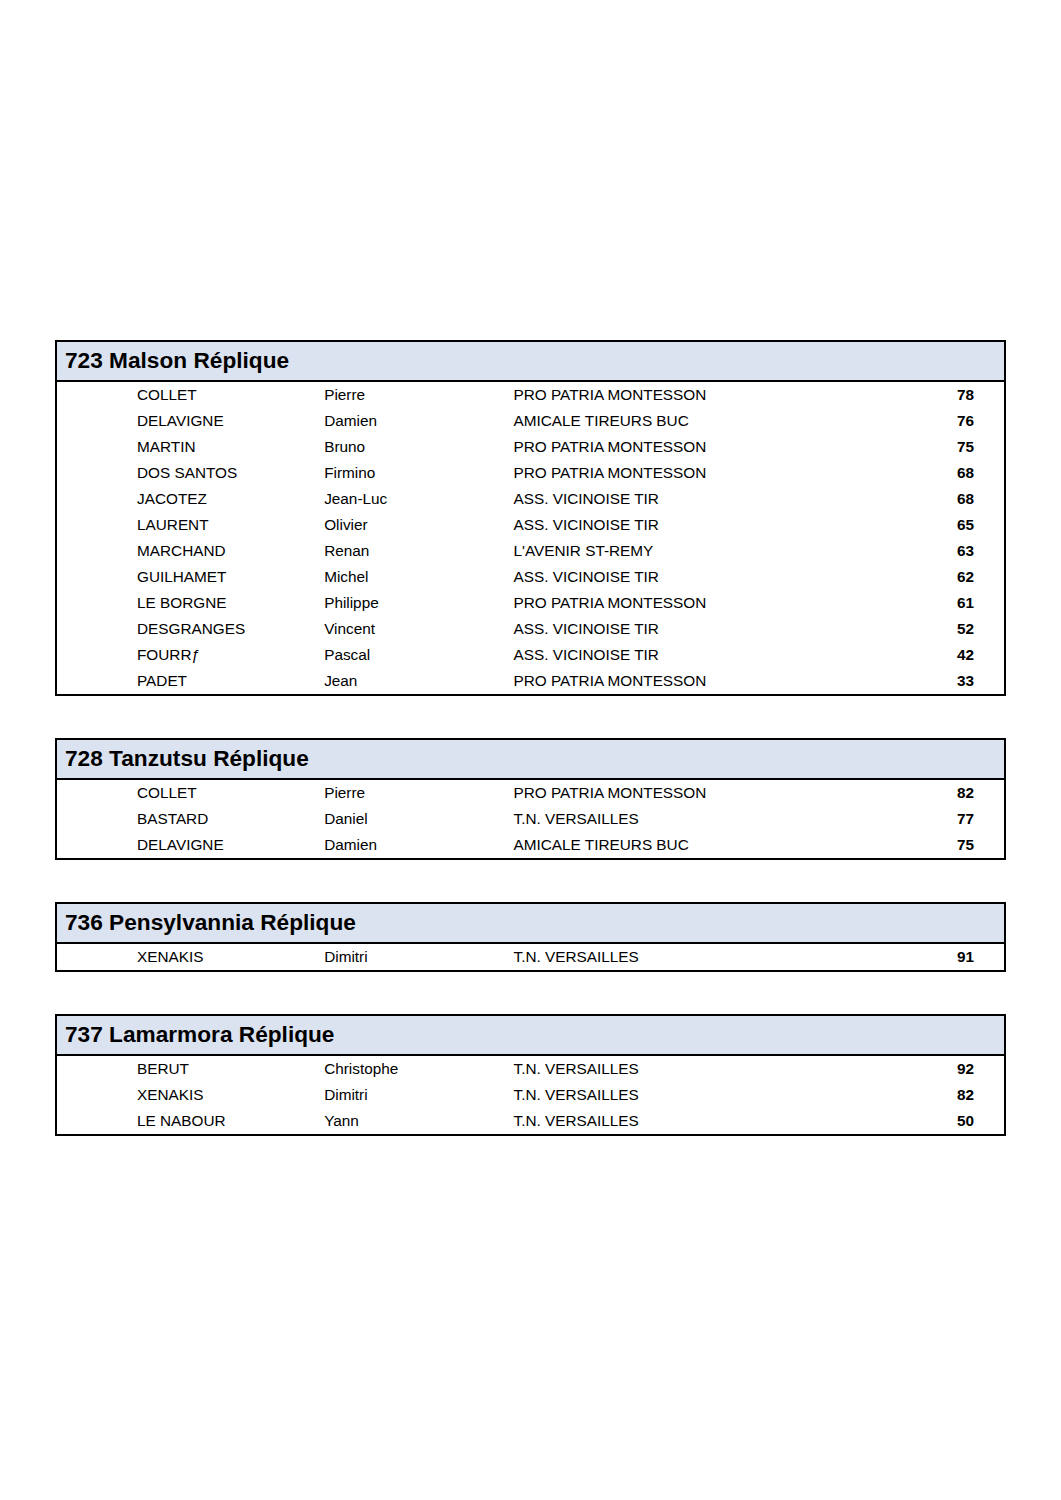723 Malson Réplique
| COLLET | Pierre | PRO PATRIA MONTESSON | 78 |
| DELAVIGNE | Damien | AMICALE TIREURS BUC | 76 |
| MARTIN | Bruno | PRO PATRIA MONTESSON | 75 |
| DOS SANTOS | Firmino | PRO PATRIA MONTESSON | 68 |
| JACOTEZ | Jean-Luc | ASS. VICINOISE TIR | 68 |
| LAURENT | Olivier | ASS. VICINOISE TIR | 65 |
| MARCHAND | Renan | L'AVENIR ST-REMY | 63 |
| GUILHAMET | Michel | ASS. VICINOISE TIR | 62 |
| LE BORGNE | Philippe | PRO PATRIA MONTESSON | 61 |
| DESGRANGES | Vincent | ASS. VICINOISE TIR | 52 |
| FOURRƒ | Pascal | ASS. VICINOISE TIR | 42 |
| PADET | Jean | PRO PATRIA MONTESSON | 33 |
728 Tanzutsu Réplique
| COLLET | Pierre | PRO PATRIA MONTESSON | 82 |
| BASTARD | Daniel | T.N. VERSAILLES | 77 |
| DELAVIGNE | Damien | AMICALE TIREURS BUC | 75 |
736 Pensylvannia Réplique
| XENAKIS | Dimitri | T.N. VERSAILLES | 91 |
737 Lamarmora Réplique
| BERUT | Christophe | T.N. VERSAILLES | 92 |
| XENAKIS | Dimitri | T.N. VERSAILLES | 82 |
| LE NABOUR | Yann | T.N. VERSAILLES | 50 |